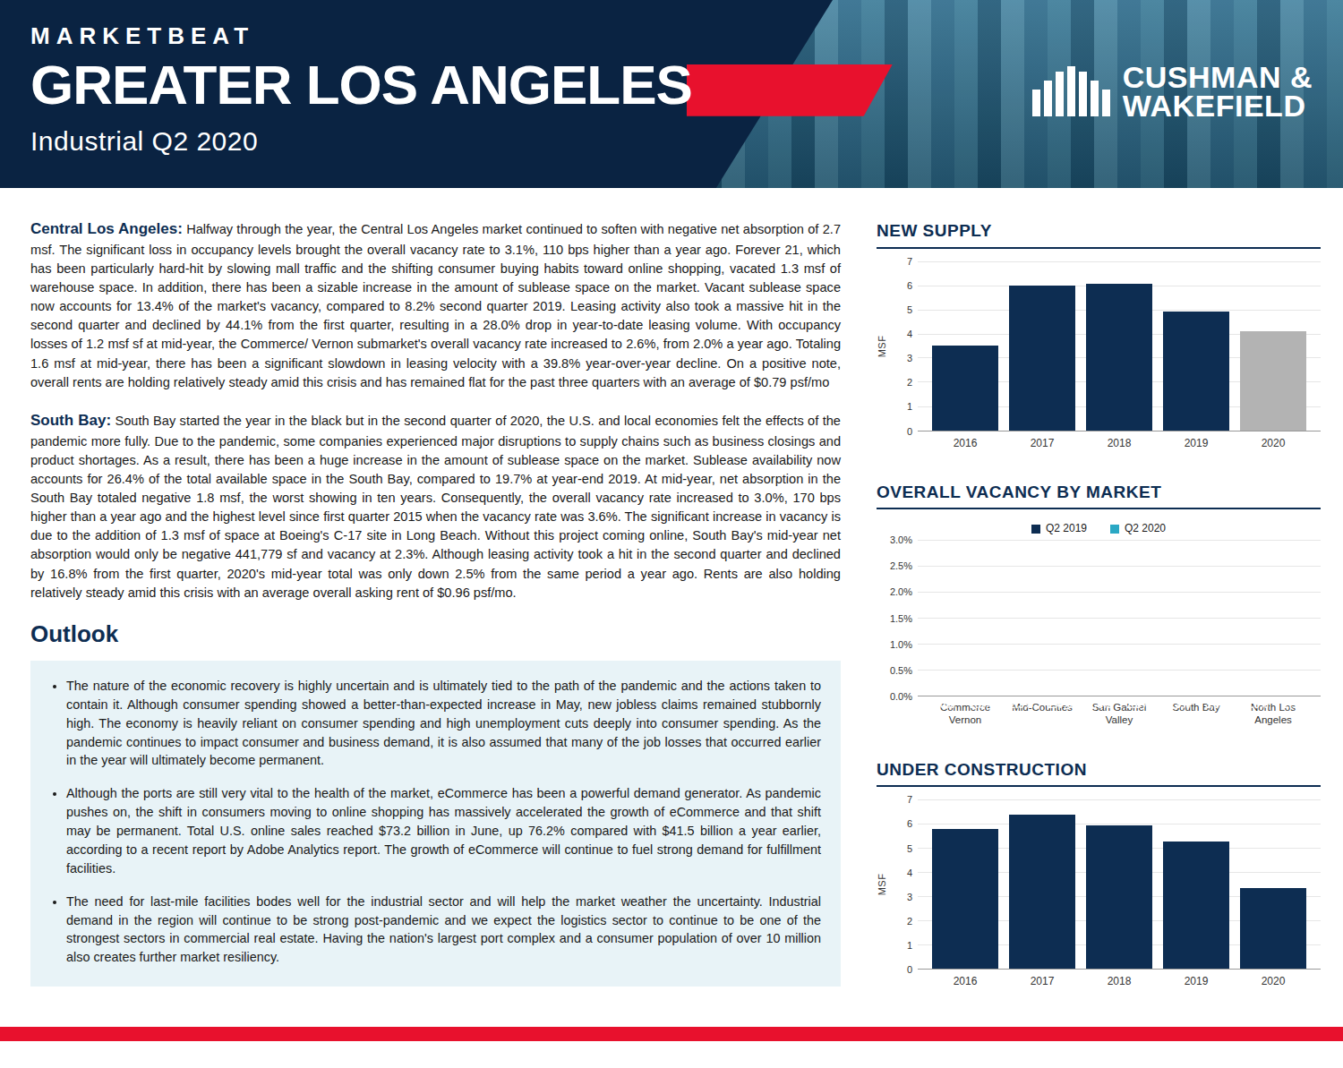MARKETBEAT
GREATER LOS ANGELES
Industrial Q2 2020
CUSHMAN &
WAKEFIELD
Central Los Angeles: Halfway through the year, the Central Los Angeles market continued to soften with negative net absorption of 2.7 msf. The significant loss in occupancy levels brought the overall vacancy rate to 3.1%, 110 bps higher than a year ago. Forever 21, which has been particularly hard-hit by slowing mall traffic and the shifting consumer buying habits toward online shopping, vacated 1.3 msf of warehouse space. In addition, there has been a sizable increase in the amount of sublease space on the market. Vacant sublease space now accounts for 13.4% of the market's vacancy, compared to 8.2% second quarter 2019. Leasing activity also took a massive hit in the second quarter and declined by 44.1% from the first quarter, resulting in a 28.0% drop in year-to-date leasing volume. With occupancy losses of 1.2 msf sf at mid-year, the Commerce/ Vernon submarket's overall vacancy rate increased to 2.6%, from 2.0% a year ago. Totaling 1.6 msf at mid-year, there has been a significant slowdown in leasing velocity with a 39.8% year-over-year decline. On a positive note, overall rents are holding relatively steady amid this crisis and has remained flat for the past three quarters with an average of $0.79 psf/mo
South Bay: South Bay started the year in the black but in the second quarter of 2020, the U.S. and local economies felt the effects of the pandemic more fully. Due to the pandemic, some companies experienced major disruptions to supply chains such as business closings and product shortages. As a result, there has been a huge increase in the amount of sublease space on the market. Sublease availability now accounts for 26.4% of the total available space in the South Bay, compared to 19.7% at year-end 2019. At mid-year, net absorption in the South Bay totaled negative 1.8 msf, the worst showing in ten years. Consequently, the overall vacancy rate increased to 3.0%, 170 bps higher than a year ago and the highest level since first quarter 2015 when the vacancy rate was 3.6%. The significant increase in vacancy is due to the addition of 1.3 msf of space at Boeing's C-17 site in Long Beach. Without this project coming online, South Bay's mid-year net absorption would only be negative 441,779 sf and vacancy at 2.3%. Although leasing activity took a hit in the second quarter and declined by 16.8% from the first quarter, 2020's mid-year total was only down 2.5% from the same period a year ago. Rents are also holding relatively steady amid this crisis with an average overall asking rent of $0.96 psf/mo.
Outlook
The nature of the economic recovery is highly uncertain and is ultimately tied to the path of the pandemic and the actions taken to contain it. Although consumer spending showed a better-than-expected increase in May, new jobless claims remained stubbornly high. The economy is heavily reliant on consumer spending and high unemployment cuts deeply into consumer spending. As the pandemic continues to impact consumer and business demand, it is also assumed that many of the job losses that occurred earlier in the year will ultimately become permanent.
Although the ports are still very vital to the health of the market, eCommerce has been a powerful demand generator. As pandemic pushes on, the shift in consumers moving to online shopping has massively accelerated the growth of eCommerce and that shift may be permanent. Total U.S. online sales reached $73.2 billion in June, up 76.2% compared with $41.5 billion a year earlier, according to a recent report by Adobe Analytics report. The growth of eCommerce will continue to fuel strong demand for fulfillment facilities.
The need for last-mile facilities bodes well for the industrial sector and will help the market weather the uncertainty. Industrial demand in the region will continue to be strong post-pandemic and we expect the logistics sector to continue to be one of the strongest sectors in commercial real estate. Having the nation's largest port complex and a consumer population of over 10 million also creates further market resiliency.
NEW SUPPLY
MSF
7
6
5
4
3
2
1
0
20162017201820192020
OVERALL VACANCY BY MARKET
Q2 2019 Q2 2020
3.0%
2.5%
2.0%
1.5%
1.0%
0.5%
0.0%
2.0%
2.6%
2.3%
2.4%
1.4%
2.8%
1.3%
3.0%
1.6%
2.5%
Commerce
Vernon Mid-Counties San Gabriel
Valley South Bay North Los
Angeles
UNDER CONSTRUCTION
MSF
7
6
5
4
3
2
1
0
20162017201820192020